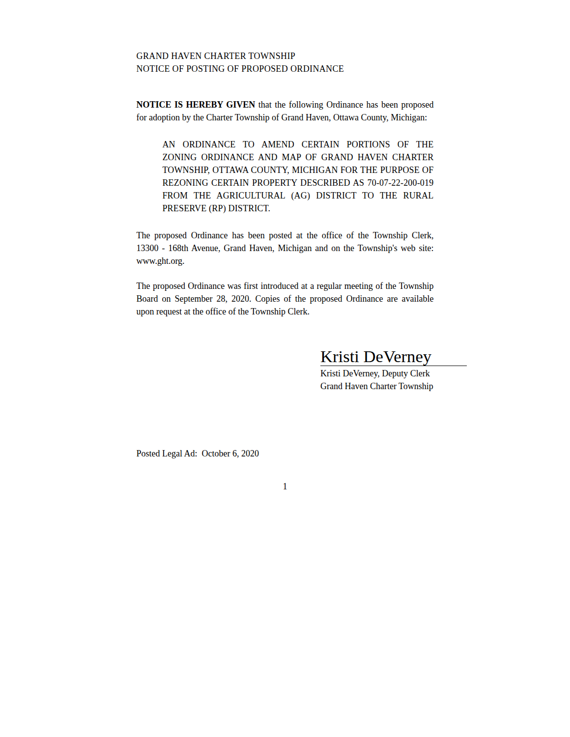GRAND HAVEN CHARTER TOWNSHIP
NOTICE OF POSTING OF PROPOSED ORDINANCE
NOTICE IS HEREBY GIVEN that the following Ordinance has been proposed for adoption by the Charter Township of Grand Haven, Ottawa County, Michigan:
AN ORDINANCE TO AMEND CERTAIN PORTIONS OF THE ZONING ORDINANCE AND MAP OF GRAND HAVEN CHARTER TOWNSHIP, OTTAWA COUNTY, MICHIGAN FOR THE PURPOSE OF REZONING CERTAIN PROPERTY DESCRIBED AS 70-07-22-200-019 FROM THE AGRICULTURAL (AG) DISTRICT TO THE RURAL PRESERVE (RP) DISTRICT.
The proposed Ordinance has been posted at the office of the Township Clerk, 13300 - 168th Avenue, Grand Haven, Michigan and on the Township's web site: www.ght.org.
The proposed Ordinance was first introduced at a regular meeting of the Township Board on September 28, 2020. Copies of the proposed Ordinance are available upon request at the office of the Township Clerk.
Kristi DeVerney
Kristi DeVerney, Deputy Clerk Grand Haven Charter Township
Posted Legal Ad: October 6, 2020
1